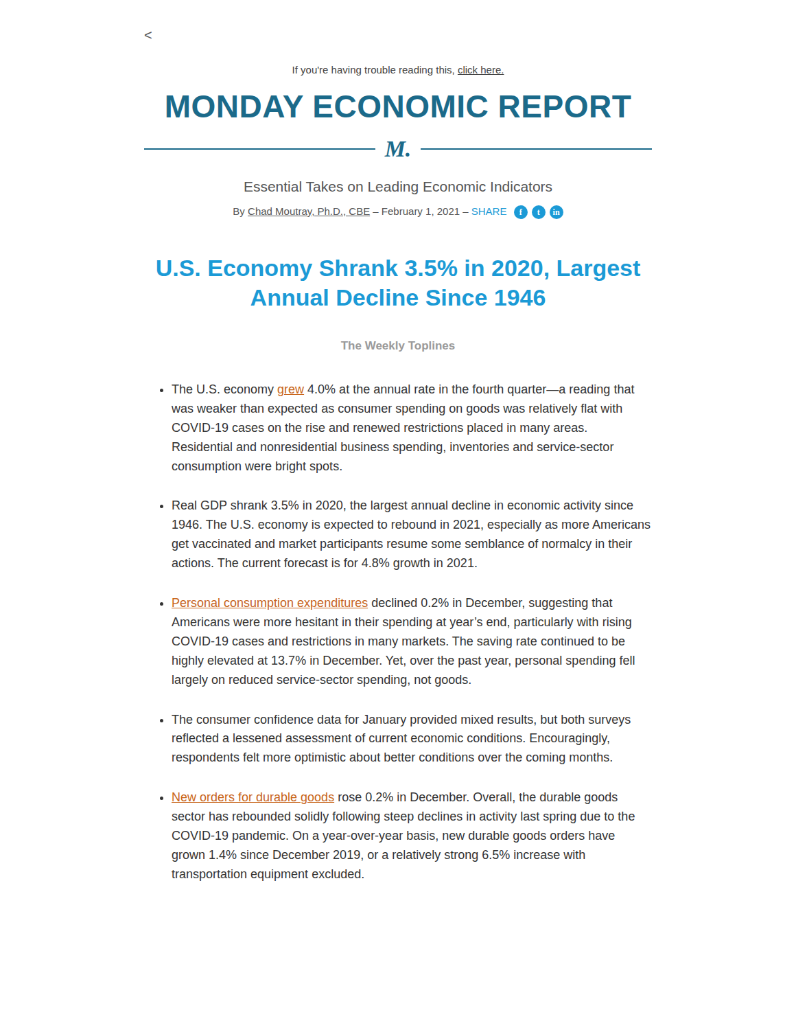<
If you're having trouble reading this, click here.
MONDAY ECONOMIC REPORT
M.
Essential Takes on Leading Economic Indicators
By Chad Moutray, Ph.D., CBE – February 1, 2021 – SHARE f t in
U.S. Economy Shrank 3.5% in 2020, Largest Annual Decline Since 1946
The Weekly Toplines
The U.S. economy grew 4.0% at the annual rate in the fourth quarter—a reading that was weaker than expected as consumer spending on goods was relatively flat with COVID-19 cases on the rise and renewed restrictions placed in many areas. Residential and nonresidential business spending, inventories and service-sector consumption were bright spots.
Real GDP shrank 3.5% in 2020, the largest annual decline in economic activity since 1946. The U.S. economy is expected to rebound in 2021, especially as more Americans get vaccinated and market participants resume some semblance of normalcy in their actions. The current forecast is for 4.8% growth in 2021.
Personal consumption expenditures declined 0.2% in December, suggesting that Americans were more hesitant in their spending at year’s end, particularly with rising COVID-19 cases and restrictions in many markets. The saving rate continued to be highly elevated at 13.7% in December. Yet, over the past year, personal spending fell largely on reduced service-sector spending, not goods.
The consumer confidence data for January provided mixed results, but both surveys reflected a lessened assessment of current economic conditions. Encouragingly, respondents felt more optimistic about better conditions over the coming months.
New orders for durable goods rose 0.2% in December. Overall, the durable goods sector has rebounded solidly following steep declines in activity last spring due to the COVID-19 pandemic. On a year-over-year basis, new durable goods orders have grown 1.4% since December 2019, or a relatively strong 6.5% increase with transportation equipment excluded.